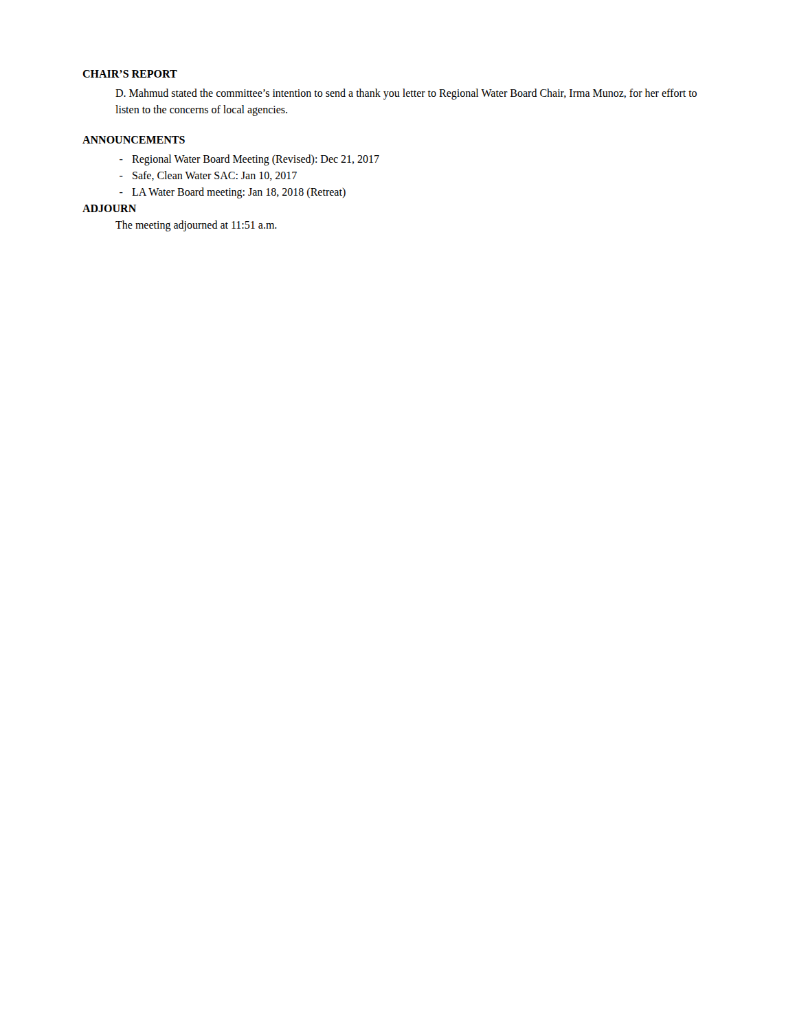Chair’s Report
D. Mahmud stated the committee’s intention to send a thank you letter to Regional Water Board Chair, Irma Munoz, for her effort to listen to the concerns of local agencies.
Announcements
Regional Water Board Meeting (Revised): Dec 21, 2017
Safe, Clean Water SAC: Jan 10, 2017
LA Water Board meeting: Jan 18, 2018 (Retreat)
Adjourn
The meeting adjourned at 11:51 a.m.